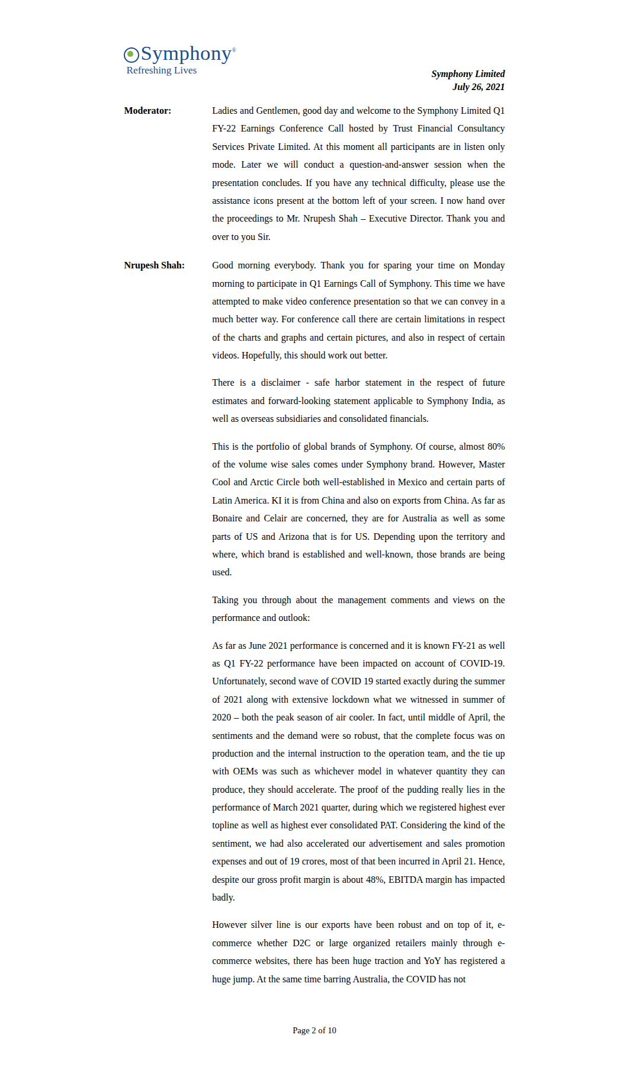Symphony®
Refreshing Lives
Symphony Limited
July 26, 2021
| Moderator: | Ladies and Gentlemen, good day and welcome to the Symphony Limited Q1 FY-22 Earnings Conference Call hosted by Trust Financial Consultancy Services Private Limited. At this moment all participants are in listen only mode. Later we will conduct a question-and-answer session when the presentation concludes. If you have any technical difficulty, please use the assistance icons present at the bottom left of your screen. I now hand over the proceedings to Mr. Nrupesh Shah – Executive Director. Thank you and over to you Sir. |
| Nrupesh Shah: | Good morning everybody. Thank you for sparing your time on Monday morning to participate in Q1 Earnings Call of Symphony. This time we have attempted to make video conference presentation so that we can convey in a much better way. For conference call there are certain limitations in respect of the charts and graphs and certain pictures, and also in respect of certain videos. Hopefully, this should work out better. There is a disclaimer - safe harbor statement in the respect of future estimates and forward-looking statement applicable to Symphony India, as well as overseas subsidiaries and consolidated financials. This is the portfolio of global brands of Symphony. Of course, almost 80% of the volume wise sales comes under Symphony brand. However, Master Cool and Arctic Circle both well-established in Mexico and certain parts of Latin America. KI it is from China and also on exports from China. As far as Bonaire and Celair are concerned, they are for Australia as well as some parts of US and Arizona that is for US. Depending upon the territory and where, which brand is established and well-known, those brands are being used. Taking you through about the management comments and views on the performance and outlook: As far as June 2021 performance is concerned and it is known FY-21 as well as Q1 FY-22 performance have been impacted on account of COVID-19. Unfortunately, second wave of COVID 19 started exactly during the summer of 2021 along with extensive lockdown what we witnessed in summer of 2020 – both the peak season of air cooler. In fact, until middle of April, the sentiments and the demand were so robust, that the complete focus was on production and the internal instruction to the operation team, and the tie up with OEMs was such as whichever model in whatever quantity they can produce, they should accelerate. The proof of the pudding really lies in the performance of March 2021 quarter, during which we registered highest ever topline as well as highest ever consolidated PAT. Considering the kind of the sentiment, we had also accelerated our advertisement and sales promotion expenses and out of 19 crores, most of that been incurred in April 21. Hence, despite our gross profit margin is about 48%, EBITDA margin has impacted badly. However silver line is our exports have been robust and on top of it, e-commerce whether D2C or large organized retailers mainly through e-commerce websites, there has been huge traction and YoY has registered a huge jump. At the same time barring Australia, the COVID has not |
Page 2 of 10